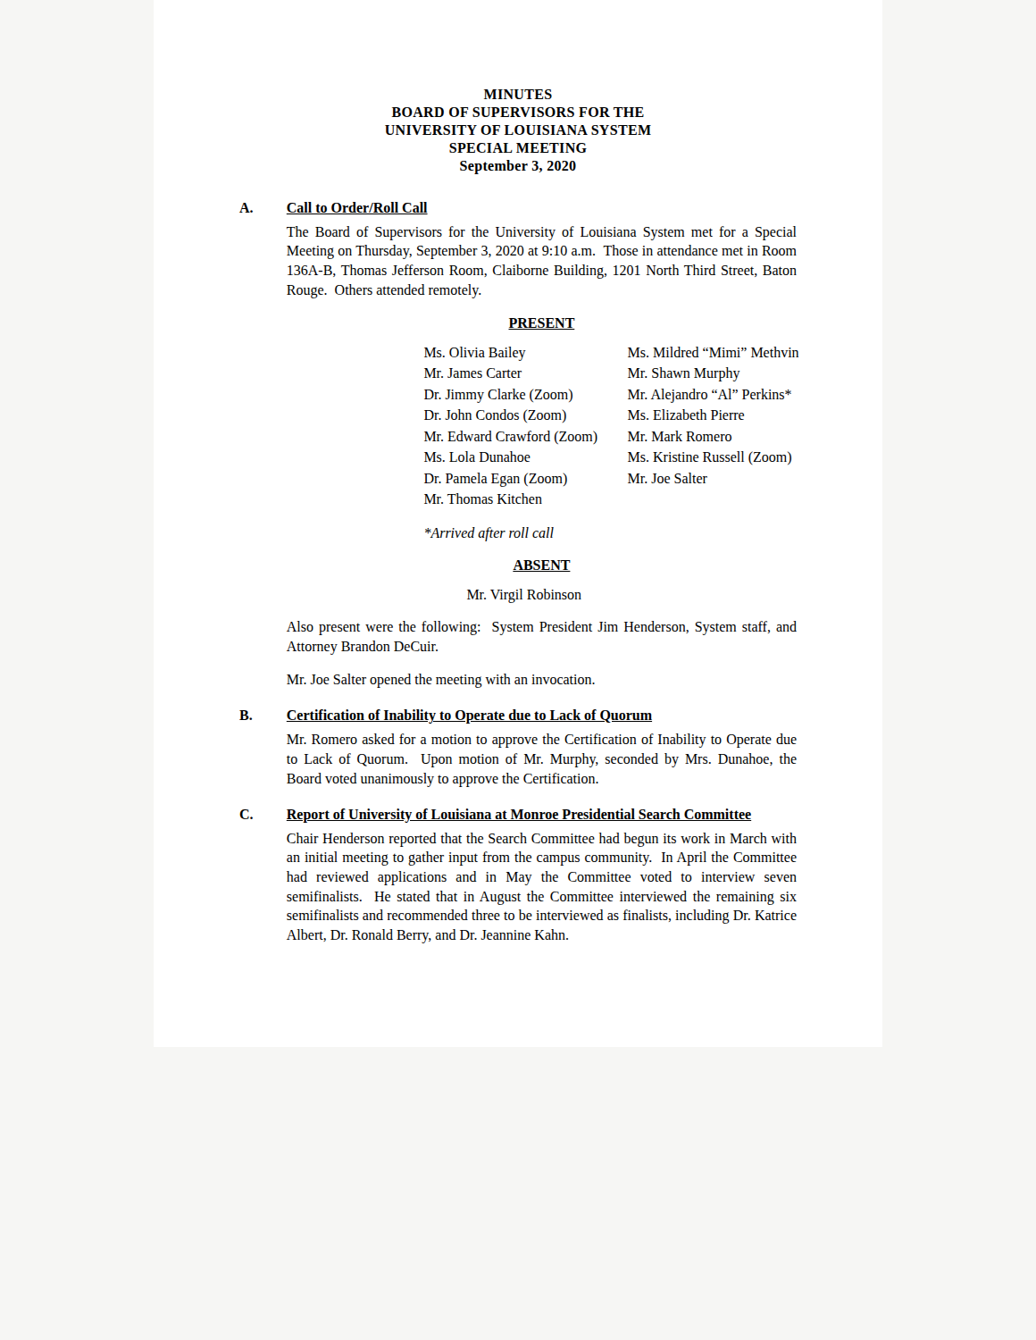MINUTES
BOARD OF SUPERVISORS FOR THE
UNIVERSITY OF LOUISIANA SYSTEM
SPECIAL MEETING
September 3, 2020
A.
Call to Order/Roll Call
The Board of Supervisors for the University of Louisiana System met for a Special Meeting on Thursday, September 3, 2020 at 9:10 a.m. Those in attendance met in Room 136A-B, Thomas Jefferson Room, Claiborne Building, 1201 North Third Street, Baton Rouge. Others attended remotely.
PRESENT
| Ms. Olivia Bailey | Ms. Mildred “Mimi” Methvin |
| Mr. James Carter | Mr. Shawn Murphy |
| Dr. Jimmy Clarke (Zoom) | Mr. Alejandro “Al” Perkins* |
| Dr. John Condos (Zoom) | Ms. Elizabeth Pierre |
| Mr. Edward Crawford (Zoom) | Mr. Mark Romero |
| Ms. Lola Dunahoe | Ms. Kristine Russell (Zoom) |
| Dr. Pamela Egan (Zoom) | Mr. Joe Salter |
| Mr. Thomas Kitchen | |
*Arrived after roll call
ABSENT
Mr. Virgil Robinson
Also present were the following: System President Jim Henderson, System staff, and Attorney Brandon DeCuir.
Mr. Joe Salter opened the meeting with an invocation.
B.
Certification of Inability to Operate due to Lack of Quorum
Mr. Romero asked for a motion to approve the Certification of Inability to Operate due to Lack of Quorum. Upon motion of Mr. Murphy, seconded by Mrs. Dunahoe, the Board voted unanimously to approve the Certification.
C.
Report of University of Louisiana at Monroe Presidential Search Committee
Chair Henderson reported that the Search Committee had begun its work in March with an initial meeting to gather input from the campus community. In April the Committee had reviewed applications and in May the Committee voted to interview seven semifinalists. He stated that in August the Committee interviewed the remaining six semifinalists and recommended three to be interviewed as finalists, including Dr. Katrice Albert, Dr. Ronald Berry, and Dr. Jeannine Kahn.